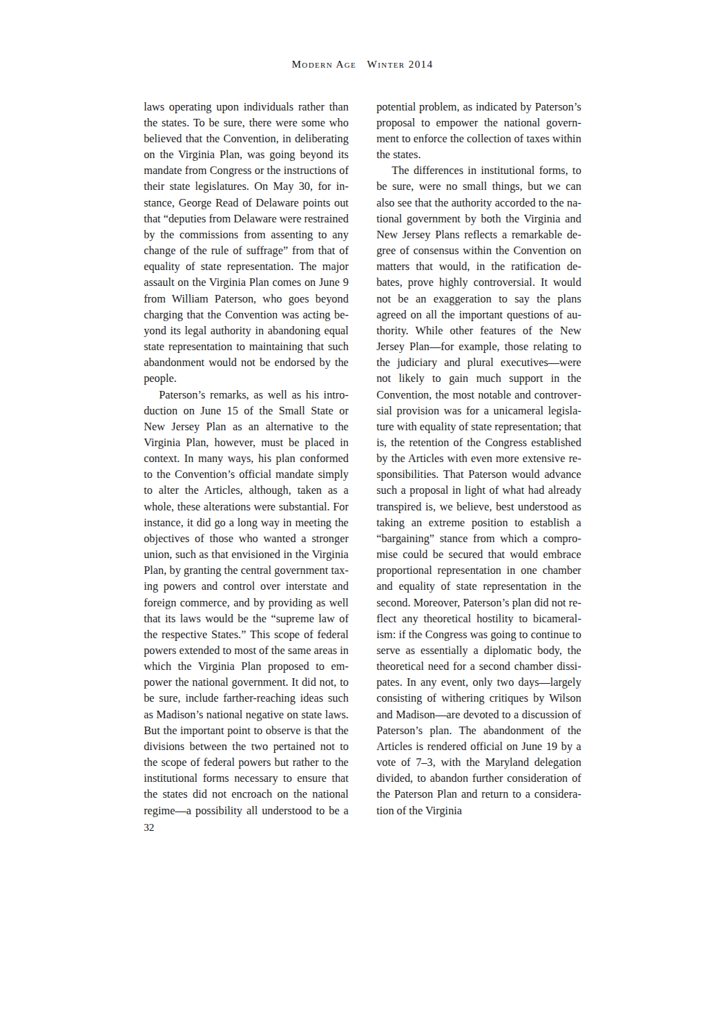Modern Age Winter 2014
laws operating upon individuals rather than the states. To be sure, there were some who believed that the Convention, in deliberating on the Virginia Plan, was going beyond its mandate from Congress or the instructions of their state legislatures. On May 30, for instance, George Read of Delaware points out that “deputies from Delaware were restrained by the commissions from assenting to any change of the rule of suffrage” from that of equality of state representation. The major assault on the Virginia Plan comes on June 9 from William Paterson, who goes beyond charging that the Convention was acting beyond its legal authority in abandoning equal state representation to maintaining that such abandonment would not be endorsed by the people.
Paterson’s remarks, as well as his introduction on June 15 of the Small State or New Jersey Plan as an alternative to the Virginia Plan, however, must be placed in context. In many ways, his plan conformed to the Convention’s official mandate simply to alter the Articles, although, taken as a whole, these alterations were substantial. For instance, it did go a long way in meeting the objectives of those who wanted a stronger union, such as that envisioned in the Virginia Plan, by granting the central government taxing powers and control over interstate and foreign commerce, and by providing as well that its laws would be the “supreme law of the respective States.” This scope of federal powers extended to most of the same areas in which the Virginia Plan proposed to empower the national government. It did not, to be sure, include farther-reaching ideas such as Madison’s national negative on state laws. But the important point to observe is that the divisions between the two pertained not to the scope of federal powers but rather to the institutional forms necessary to ensure that the states did not encroach on the national regime—a possibility all understood to be a potential problem, as indicated by Paterson’s proposal to empower the national government to enforce the collection of taxes within the states.
The differences in institutional forms, to be sure, were no small things, but we can also see that the authority accorded to the national government by both the Virginia and New Jersey Plans reflects a remarkable degree of consensus within the Convention on matters that would, in the ratification debates, prove highly controversial. It would not be an exaggeration to say the plans agreed on all the important questions of authority. While other features of the New Jersey Plan—for example, those relating to the judiciary and plural executives—were not likely to gain much support in the Convention, the most notable and controversial provision was for a unicameral legislature with equality of state representation; that is, the retention of the Congress established by the Articles with even more extensive responsibilities. That Paterson would advance such a proposal in light of what had already transpired is, we believe, best understood as taking an extreme position to establish a “bargaining” stance from which a compromise could be secured that would embrace proportional representation in one chamber and equality of state representation in the second. Moreover, Paterson’s plan did not reflect any theoretical hostility to bicameralism: if the Congress was going to continue to serve as essentially a diplomatic body, the theoretical need for a second chamber dissipates. In any event, only two days—largely consisting of withering critiques by Wilson and Madison—are devoted to a discussion of Paterson’s plan. The abandonment of the Articles is rendered official on June 19 by a vote of 7–3, with the Maryland delegation divided, to abandon further consideration of the Paterson Plan and return to a consideration of the Virginia
32